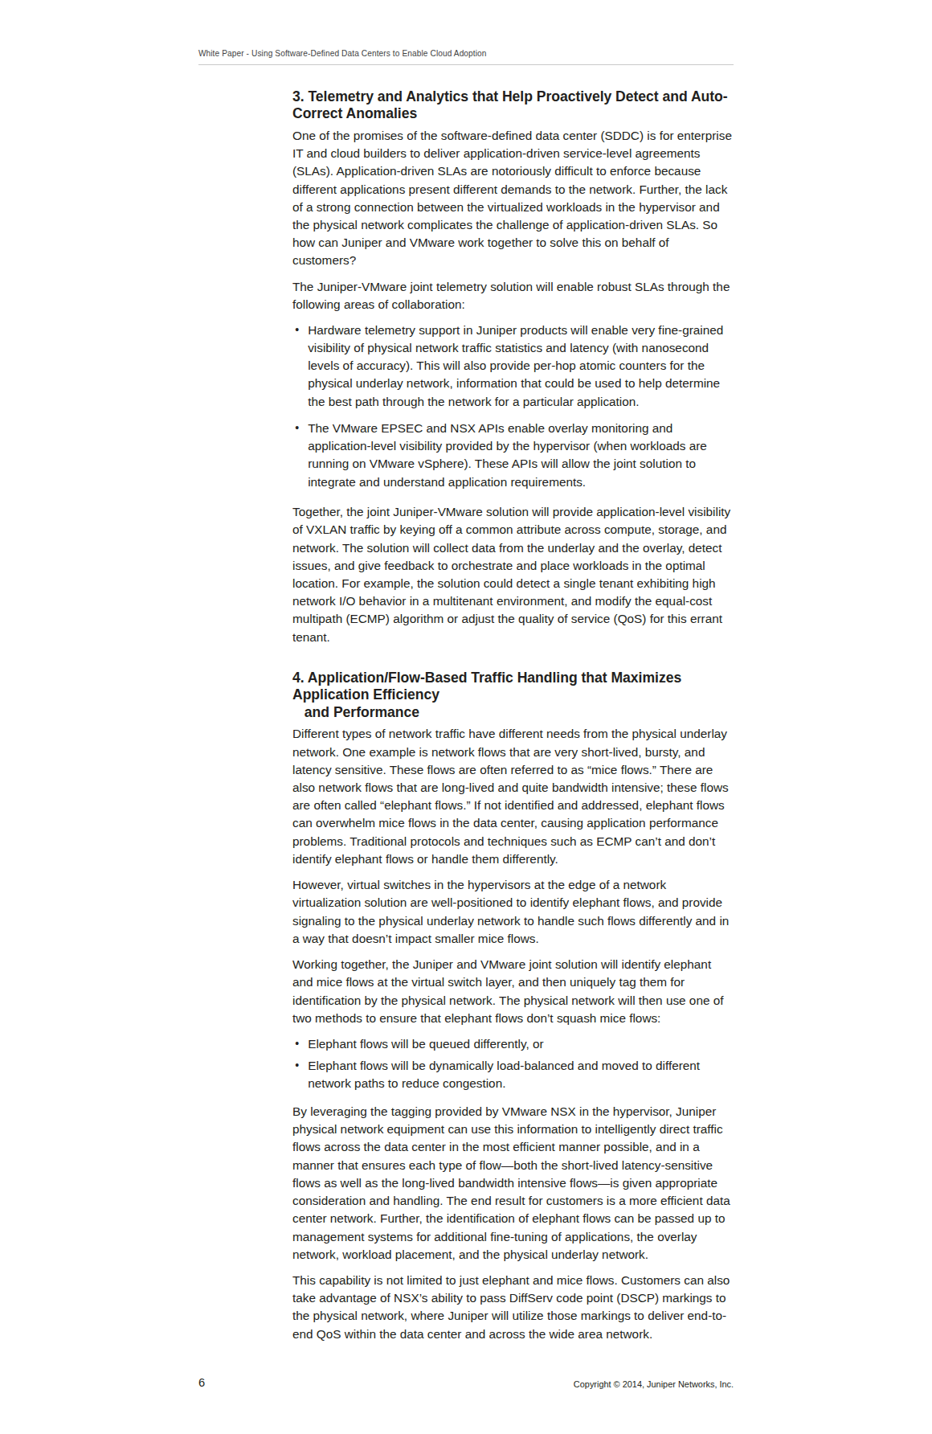White Paper - Using Software-Defined Data Centers to Enable Cloud Adoption
3. Telemetry and Analytics that Help Proactively Detect and Auto-Correct Anomalies
One of the promises of the software-defined data center (SDDC) is for enterprise IT and cloud builders to deliver application-driven service-level agreements (SLAs). Application-driven SLAs are notoriously difficult to enforce because different applications present different demands to the network. Further, the lack of a strong connection between the virtualized workloads in the hypervisor and the physical network complicates the challenge of application-driven SLAs. So how can Juniper and VMware work together to solve this on behalf of customers?
The Juniper-VMware joint telemetry solution will enable robust SLAs through the following areas of collaboration:
Hardware telemetry support in Juniper products will enable very fine-grained visibility of physical network traffic statistics and latency (with nanosecond levels of accuracy). This will also provide per-hop atomic counters for the physical underlay network, information that could be used to help determine the best path through the network for a particular application.
The VMware EPSEC and NSX APIs enable overlay monitoring and application-level visibility provided by the hypervisor (when workloads are running on VMware vSphere). These APIs will allow the joint solution to integrate and understand application requirements.
Together, the joint Juniper-VMware solution will provide application-level visibility of VXLAN traffic by keying off a common attribute across compute, storage, and network. The solution will collect data from the underlay and the overlay, detect issues, and give feedback to orchestrate and place workloads in the optimal location. For example, the solution could detect a single tenant exhibiting high network I/O behavior in a multitenant environment, and modify the equal-cost multipath (ECMP) algorithm or adjust the quality of service (QoS) for this errant tenant.
4. Application/Flow-Based Traffic Handling that Maximizes Application Efficiencyand Performance
Different types of network traffic have different needs from the physical underlay network. One example is network flows that are very short-lived, bursty, and latency sensitive. These flows are often referred to as “mice flows.” There are also network flows that are long-lived and quite bandwidth intensive; these flows are often called “elephant flows.” If not identified and addressed, elephant flows can overwhelm mice flows in the data center, causing application performance problems. Traditional protocols and techniques such as ECMP can’t and don’t identify elephant flows or handle them differently.
However, virtual switches in the hypervisors at the edge of a network virtualization solution are well-positioned to identify elephant flows, and provide signaling to the physical underlay network to handle such flows differently and in a way that doesn’t impact smaller mice flows.
Working together, the Juniper and VMware joint solution will identify elephant and mice flows at the virtual switch layer, and then uniquely tag them for identification by the physical network. The physical network will then use one of two methods to ensure that elephant flows don’t squash mice flows:
Elephant flows will be queued differently, or
Elephant flows will be dynamically load-balanced and moved to different network paths to reduce congestion.
By leveraging the tagging provided by VMware NSX in the hypervisor, Juniper physical network equipment can use this information to intelligently direct traffic flows across the data center in the most efficient manner possible, and in a manner that ensures each type of flow—both the short-lived latency-sensitive flows as well as the long-lived bandwidth intensive flows—is given appropriate consideration and handling. The end result for customers is a more efficient data center network. Further, the identification of elephant flows can be passed up to management systems for additional fine-tuning of applications, the overlay network, workload placement, and the physical underlay network.
This capability is not limited to just elephant and mice flows. Customers can also take advantage of NSX’s ability to pass DiffServ code point (DSCP) markings to the physical network, where Juniper will utilize those markings to deliver end-to-end QoS within the data center and across the wide area network.
6
Copyright © 2014, Juniper Networks, Inc.